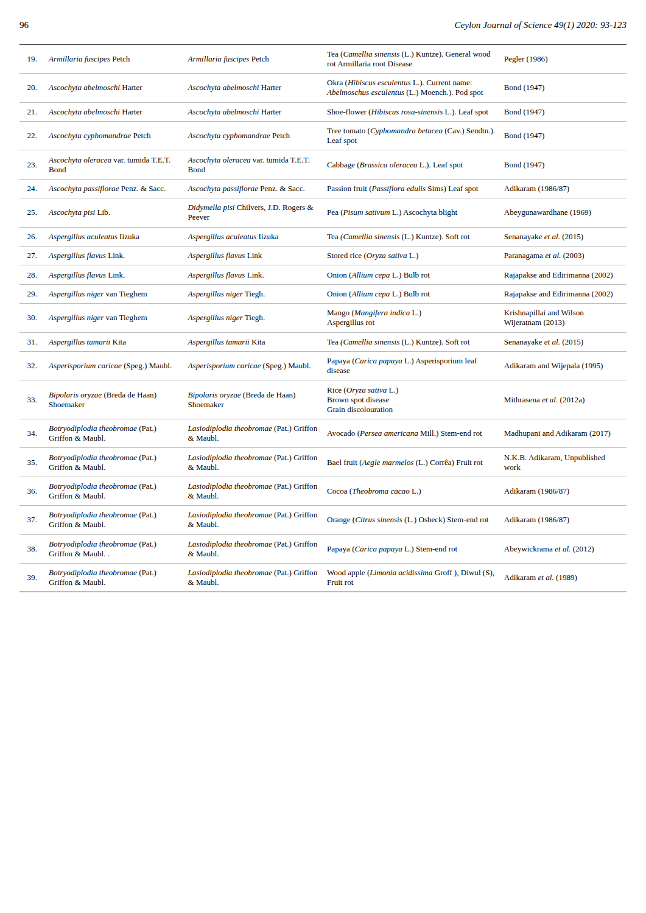96 Ceylon Journal of Science 49(1) 2020: 93-123
| 19. | Armillaria fuscipes Petch | Armillaria fuscipes Petch | Tea ( Camellia sinensis (L.) Kuntze). General wood rot Armillaria root Disease | Pegler (1986) |
| 20. | Ascochyta abelmoschi Harter | Ascochyta abelmoschi Harter | Okra ( Hibiscus esculentus L.). Current name: Abelmoschus esculentus (L.) Moench.). Pod spot | Bond (1947) |
| 21. | Ascochyta abelmoschi Harter | Ascochyta abelmoschi Harter | Shoe-flower ( Hibiscus rosa-sinensis L.). Leaf spot | Bond (1947) |
| 22. | Ascochyta cyphomandrae Petch | Ascochyta cyphomandrae Petch | Tree tomato ( Cyphomandra betacea (Cav.) Sendtn.). Leaf spot | Bond (1947) |
| 23. | Ascochyta oleracea var. tumida T.E.T. Bond | Ascochyta oleracea var. tumida T.E.T. Bond | Cabbage ( Brassica oleracea L.). Leaf spot | Bond (1947) |
| 24. | Ascochyta passiflorae Penz. & Sacc. | Ascochyta passiflorae Penz. & Sacc. | Passion fruit ( Passiflora edulis Sims) Leaf spot | Adikaram (1986/87) |
| 25. | Ascochyta pisi Lib. | Didymella pisi Chilvers, J.D. Rogers & Peever | Pea ( Pisum sativum L.) Ascochyta blight | Abeygunawardhane (1969) |
| 26. | Aspergillus aculeatus Iizuka | Aspergillus aculeatus Iizuka | Tea (Camellia sinensis (L.) Kuntze). Soft rot | Senanayake et al. (2015) |
| 27. | Aspergillus flavus Link. | Aspergillus flavus Link | Stored rice ( Oryza sativa L.) | Paranagama et al. (2003) |
| 28. | Aspergillus flavus Link. | Aspergillus flavus Link. | Onion ( Allium cepa L.) Bulb rot | Rajapakse and Edirimanna (2002) |
| 29. | Aspergillus niger van Tieghem | Aspergillus niger Tiegh. | Onion ( Allium cepa L.) Bulb rot | Rajapakse and Edirimanna (2002) |
| 30. | Aspergillus niger van Tieghem | Aspergillus niger Tiegh. | Mango ( Mangifera indica L.) Aspergillus rot | Krishnapillai and Wilson Wijeratnam (2013) |
| 31. | Aspergillus tamarii Kita | Aspergillus tamarii Kita | Tea (Camellia sinensis (L.) Kuntze). Soft rot | Senanayake et al. (2015) |
| 32. | Asperisporium caricae (Speg.) Maubl. | Asperisporium caricae (Speg.) Maubl. | Papaya ( Carica papaya L.) Asperisporium leaf disease | Adikaram and Wijepala (1995) |
| 33. | Bipolaris oryzae (Breda de Haan) Shoemaker | Bipolaris oryzae (Breda de Haan) Shoemaker | Rice ( Oryza sativa L.) Brown spot disease Grain discolouration | Mithrasena et al. (2012a) |
| 34. | Botryodiplodia theobromae (Pat.) Griffon & Maubl. | Lasiodiplodia theobromae (Pat.) Griffon & Maubl. | Avocado ( Persea americana Mill.) Stem-end rot | Madhupani and Adikaram (2017) |
| 35. | Botryodiplodia theobromae (Pat.) Griffon & Maubl. | Lasiodiplodia theobromae (Pat.) Griffon & Maubl. | Bael fruit ( Aegle marmelos (L.) Corrêa) Fruit rot | N.K.B. Adikaram, Unpublished work |
| 36. | Botryodiplodia theobromae (Pat.) Griffon & Maubl. | Lasiodiplodia theobromae (Pat.) Griffon & Maubl. | Cocoa ( Theobroma cacao L.) | Adikaram (1986/87) |
| 37. | Botryodiplodia theobromae (Pat.) Griffon & Maubl. | Lasiodiplodia theobromae (Pat.) Griffon & Maubl. | Orange ( Citrus sinensis (L.) Osbeck) Stem-end rot | Adikaram (1986/87) |
| 38. | Botryodiplodia theobromae (Pat.) Griffon & Maubl. . | Lasiodiplodia theobromae (Pat.) Griffon & Maubl. | Papaya ( Carica papaya L.) Stem-end rot | Abeywickrama et al. (2012) |
| 39. | Botryodiplodia theobromae (Pat.) Griffon & Maubl. | Lasiodiplodia theobromae (Pat.) Griffon & Maubl. | Wood apple ( Limonia acidissima Groff ), Diwul (S), Fruit rot | Adikaram et al. (1989) |